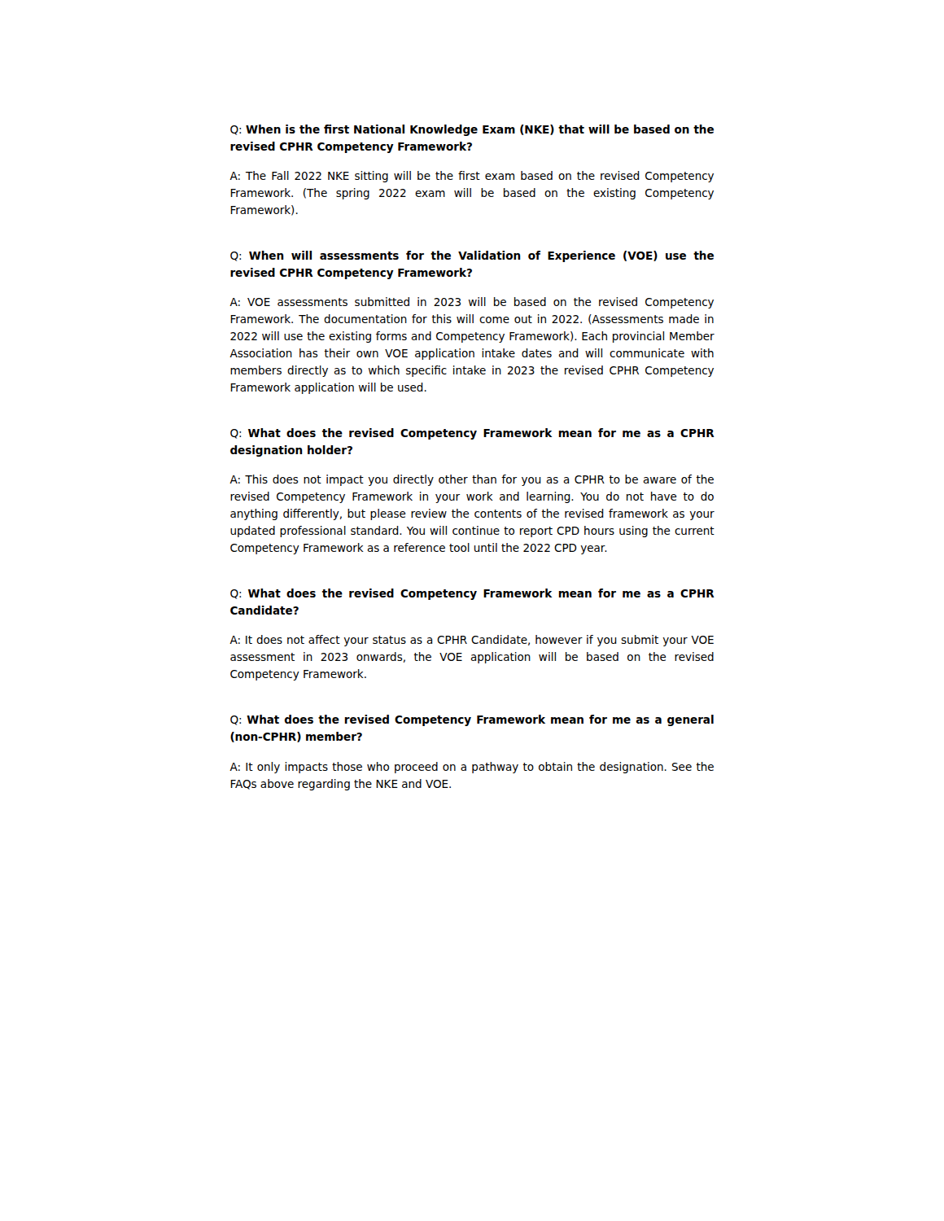Q: When is the first National Knowledge Exam (NKE) that will be based on the revised CPHR Competency Framework?
A: The Fall 2022 NKE sitting will be the first exam based on the revised Competency Framework. (The spring 2022 exam will be based on the existing Competency Framework).
Q: When will assessments for the Validation of Experience (VOE) use the revised CPHR Competency Framework?
A: VOE assessments submitted in 2023 will be based on the revised Competency Framework. The documentation for this will come out in 2022. (Assessments made in 2022 will use the existing forms and Competency Framework). Each provincial Member Association has their own VOE application intake dates and will communicate with members directly as to which specific intake in 2023 the revised CPHR Competency Framework application will be used.
Q: What does the revised Competency Framework mean for me as a CPHR designation holder?
A: This does not impact you directly other than for you as a CPHR to be aware of the revised Competency Framework in your work and learning. You do not have to do anything differently, but please review the contents of the revised framework as your updated professional standard. You will continue to report CPD hours using the current Competency Framework as a reference tool until the 2022 CPD year.
Q: What does the revised Competency Framework mean for me as a CPHR Candidate?
A: It does not affect your status as a CPHR Candidate, however if you submit your VOE assessment in 2023 onwards, the VOE application will be based on the revised Competency Framework.
Q: What does the revised Competency Framework mean for me as a general (non-CPHR) member?
A: It only impacts those who proceed on a pathway to obtain the designation. See the FAQs above regarding the NKE and VOE.